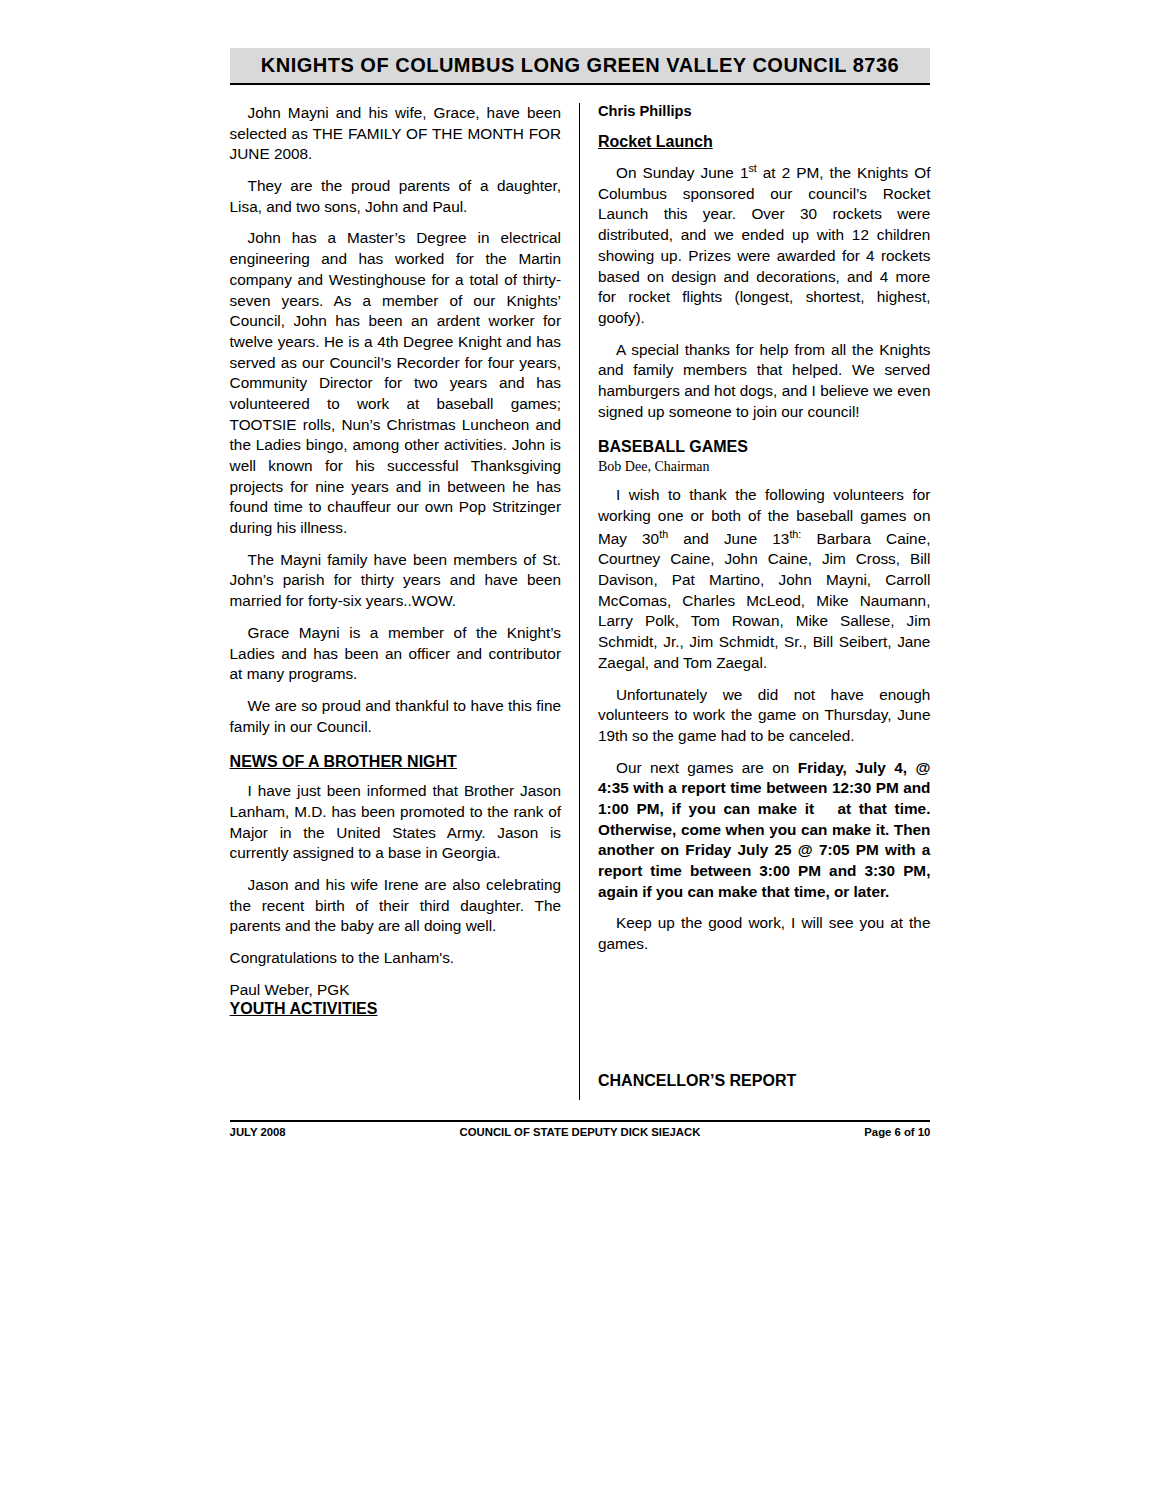KNIGHTS OF COLUMBUS LONG GREEN VALLEY COUNCIL 8736
John Mayni and his wife, Grace, have been selected as THE FAMILY OF THE MONTH FOR JUNE 2008.
They are the proud parents of a daughter, Lisa, and two sons, John and Paul.
John has a Master’s Degree in electrical engineering and has worked for the Martin company and Westinghouse for a total of thirty-seven years. As a member of our Knights’ Council, John has been an ardent worker for twelve years. He is a 4th Degree Knight and has served as our Council’s Recorder for four years, Community Director for two years and has volunteered to work at baseball games; TOOTSIE rolls, Nun’s Christmas Luncheon and the Ladies bingo, among other activities. John is well known for his successful Thanksgiving projects for nine years and in between he has found time to chauffeur our own Pop Stritzinger during his illness.
The Mayni family have been members of St. John’s parish for thirty years and have been married for forty-six years..WOW.
Grace Mayni is a member of the Knight’s Ladies and has been an officer and contributor at many programs.
We are so proud and thankful to have this fine family in our Council.
NEWS OF A BROTHER NIGHT
I have just been informed that Brother Jason Lanham, M.D. has been promoted to the rank of Major in the United States Army. Jason is currently assigned to a base in Georgia.
Jason and his wife Irene are also celebrating the recent birth of their third daughter. The parents and the baby are all doing well.
Congratulations to the Lanham's.
Paul Weber, PGK
YOUTH ACTIVITIES
Chris Phillips
Rocket Launch
On Sunday June 1st at 2 PM, the Knights Of Columbus sponsored our council’s Rocket Launch this year. Over 30 rockets were distributed, and we ended up with 12 children showing up. Prizes were awarded for 4 rockets based on design and decorations, and 4 more for rocket flights (longest, shortest, highest, goofy).
A special thanks for help from all the Knights and family members that helped. We served hamburgers and hot dogs, and I believe we even signed up someone to join our council!
BASEBALL GAMES
Bob Dee, Chairman
I wish to thank the following volunteers for working one or both of the baseball games on May 30th and June 13th: Barbara Caine, Courtney Caine, John Caine, Jim Cross, Bill Davison, Pat Martino, John Mayni, Carroll McComas, Charles McLeod, Mike Naumann, Larry Polk, Tom Rowan, Mike Sallese, Jim Schmidt, Jr., Jim Schmidt, Sr., Bill Seibert, Jane Zaegal, and Tom Zaegal.
Unfortunately we did not have enough volunteers to work the game on Thursday, June 19th so the game had to be canceled.
Our next games are on Friday, July 4, @ 4:35 with a report time between 12:30 PM and 1:00 PM, if you can make it at that time. Otherwise, come when you can make it. Then another on Friday July 25 @ 7:05 PM with a report time between 3:00 PM and 3:30 PM, again if you can make that time, or later.
Keep up the good work, I will see you at the games.
CHANCELLOR’S REPORT
JULY 2008
COUNCIL OF STATE DEPUTY DICK SIEJACK
Page 6 of 10